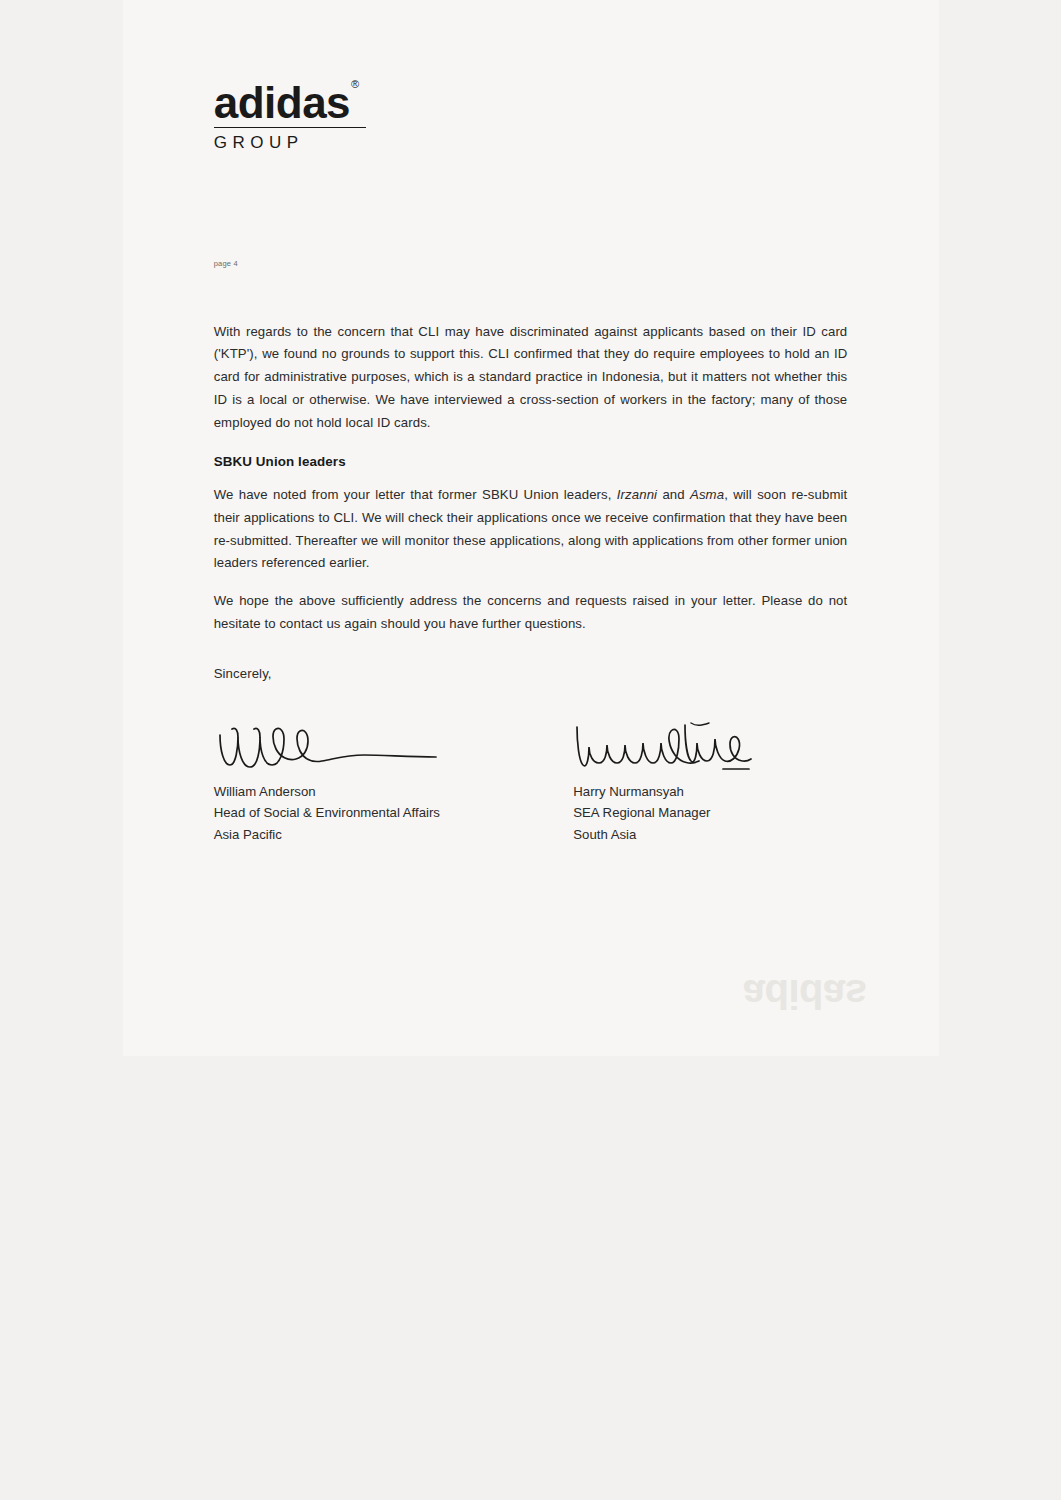adidas®
GROUP
page 4
With regards to the concern that CLI may have discriminated against applicants based on their ID card ('KTP'), we found no grounds to support this. CLI confirmed that they do require employees to hold an ID card for administrative purposes, which is a standard practice in Indonesia, but it matters not whether this ID is a local or otherwise. We have interviewed a cross-section of workers in the factory; many of those employed do not hold local ID cards.
SBKU Union leaders
We have noted from your letter that former SBKU Union leaders, Irzanni and Asma, will soon re-submit their applications to CLI. We will check their applications once we receive confirmation that they have been re-submitted. Thereafter we will monitor these applications, along with applications from other former union leaders referenced earlier.
We hope the above sufficiently address the concerns and requests raised in your letter. Please do not hesitate to contact us again should you have further questions.
Sincerely,
William Anderson
Head of Social & Environmental Affairs
Asia Pacific
Harry Nurmansyah
SEA Regional Manager
South Asia
adidas